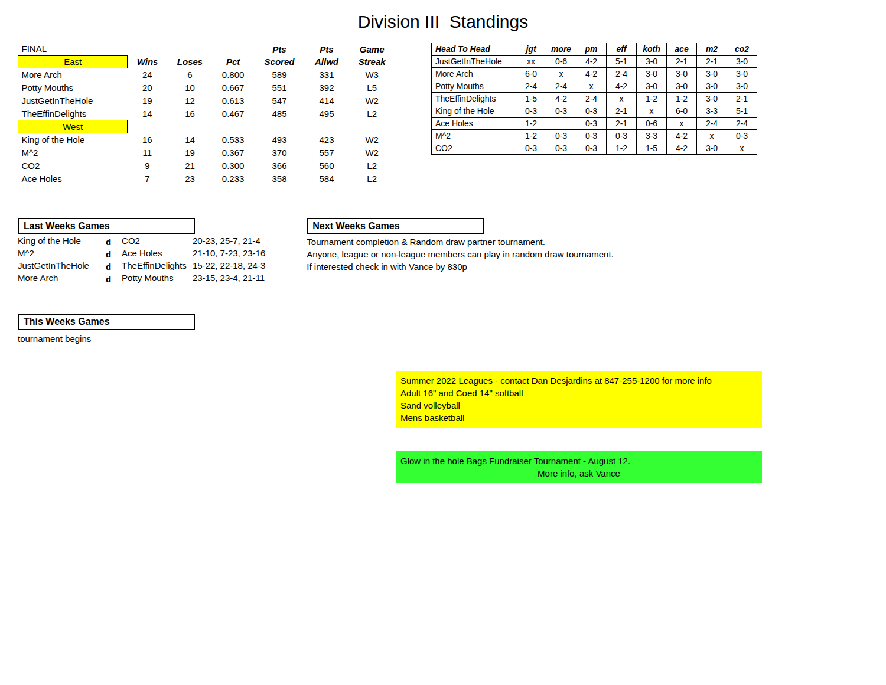Division III Standings
| FINAL | | | | Pts | Pts | Game |
| East | Wins | Loses | Pct | Scored | Allwd | Streak |
| More Arch | 24 | 6 | 0.800 | 589 | 331 | W3 |
| Potty Mouths | 20 | 10 | 0.667 | 551 | 392 | L5 |
| JustGetInTheHole | 19 | 12 | 0.613 | 547 | 414 | W2 |
| TheEffinDelights | 14 | 16 | 0.467 | 485 | 495 | L2 |
| West | | | | | | |
| King of the Hole | 16 | 14 | 0.533 | 493 | 423 | W2 |
| M^2 | 11 | 19 | 0.367 | 370 | 557 | W2 |
| CO2 | 9 | 21 | 0.300 | 366 | 560 | L2 |
| Ace Holes | 7 | 23 | 0.233 | 358 | 584 | L2 |
| Head To Head | jgt | more | pm | eff | koth | ace | m2 | co2 |
| --- | --- | --- | --- | --- | --- | --- | --- | --- |
| JustGetInTheHole | xx | 0-6 | 4-2 | 5-1 | 3-0 | 2-1 | 2-1 | 3-0 |
| More Arch | 6-0 | x | 4-2 | 2-4 | 3-0 | 3-0 | 3-0 | 3-0 |
| Potty Mouths | 2-4 | 2-4 | x | 4-2 | 3-0 | 3-0 | 3-0 | 3-0 |
| TheEffinDelights | 1-5 | 4-2 | 2-4 | x | 1-2 | 1-2 | 3-0 | 2-1 |
| King of the Hole | 0-3 | 0-3 | 0-3 | 2-1 | x | 6-0 | 3-3 | 5-1 |
| Ace Holes | 1-2 | | 0-3 | 2-1 | 0-6 | x | 2-4 | 2-4 |
| M^2 | 1-2 | 0-3 | 0-3 | 0-3 | 3-3 | 4-2 | x | 0-3 |
| CO2 | 0-3 | 0-3 | 0-3 | 1-2 | 1-5 | 4-2 | 3-0 | x |
Last Weeks Games
| King of the Hole | d | CO2 | 20-23, 25-7, 21-4 |
| M^2 | d | Ace Holes | 21-10, 7-23, 23-16 |
| JustGetInTheHole | d | TheEffinDelights | 15-22, 22-18, 24-3 |
| More Arch | d | Potty Mouths | 23-15, 23-4, 21-11 |
This Weeks Games
tournament begins
Next Weeks Games
Tournament completion & Random draw partner tournament.
Anyone, league or non-league members can play in random draw tournament.
If interested check in with Vance by 830p
Summer 2022 Leagues - contact Dan Desjardins at 847-255-1200 for more info
Adult 16" and Coed 14" softball
Sand volleyball
Mens basketball
Glow in the hole Bags Fundraiser Tournament - August 12.
More info, ask Vance